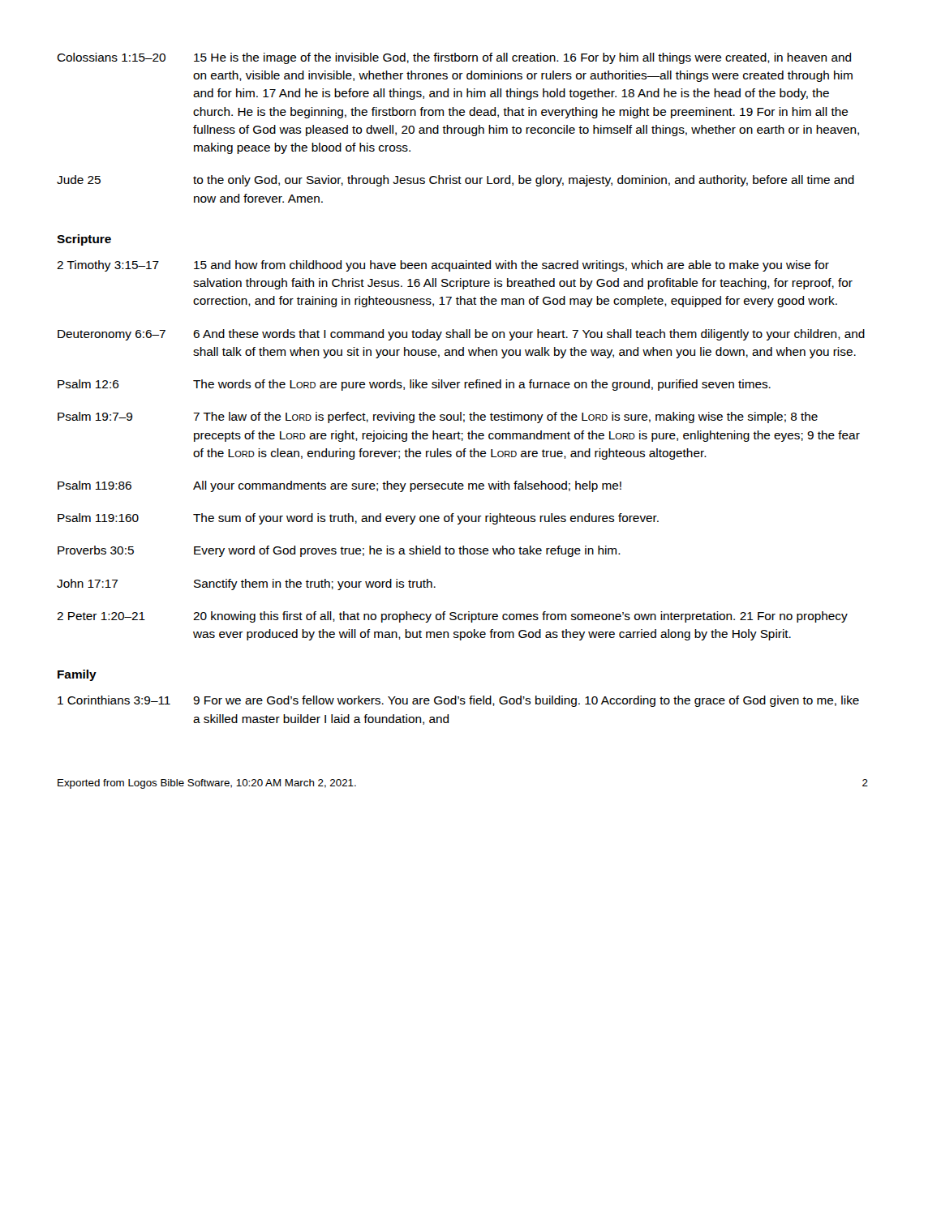| Colossians 1:15–20 | 15 He is the image of the invisible God, the firstborn of all creation. 16 For by him all things were created, in heaven and on earth, visible and invisible, whether thrones or dominions or rulers or authorities—all things were created through him and for him. 17 And he is before all things, and in him all things hold together. 18 And he is the head of the body, the church. He is the beginning, the firstborn from the dead, that in everything he might be preeminent. 19 For in him all the fullness of God was pleased to dwell, 20 and through him to reconcile to himself all things, whether on earth or in heaven, making peace by the blood of his cross. |
| Jude 25 | to the only God, our Savior, through Jesus Christ our Lord, be glory, majesty, dominion, and authority, before all time and now and forever. Amen. |
Scripture
| 2 Timothy 3:15–17 | 15 and how from childhood you have been acquainted with the sacred writings, which are able to make you wise for salvation through faith in Christ Jesus. 16 All Scripture is breathed out by God and profitable for teaching, for reproof, for correction, and for training in righteousness, 17 that the man of God may be complete, equipped for every good work. |
| Deuteronomy 6:6–7 | 6 And these words that I command you today shall be on your heart. 7 You shall teach them diligently to your children, and shall talk of them when you sit in your house, and when you walk by the way, and when you lie down, and when you rise. |
| Psalm 12:6 | The words of the Lord are pure words, like silver refined in a furnace on the ground, purified seven times. |
| Psalm 19:7–9 | 7 The law of the Lord is perfect, reviving the soul; the testimony of the Lord is sure, making wise the simple; 8 the precepts of the Lord are right, rejoicing the heart; the commandment of the Lord is pure, enlightening the eyes; 9 the fear of the Lord is clean, enduring forever; the rules of the Lord are true, and righteous altogether. |
| Psalm 119:86 | All your commandments are sure; they persecute me with falsehood; help me! |
| Psalm 119:160 | The sum of your word is truth, and every one of your righteous rules endures forever. |
| Proverbs 30:5 | Every word of God proves true; he is a shield to those who take refuge in him. |
| John 17:17 | Sanctify them in the truth; your word is truth. |
| 2 Peter 1:20–21 | 20 knowing this first of all, that no prophecy of Scripture comes from someone’s own interpretation. 21 For no prophecy was ever produced by the will of man, but men spoke from God as they were carried along by the Holy Spirit. |
Family
| 1 Corinthians 3:9–11 | 9 For we are God’s fellow workers. You are God’s field, God’s building. 10 According to the grace of God given to me, like a skilled master builder I laid a foundation, and |
Exported from Logos Bible Software, 10:20 AM March 2, 2021. 2